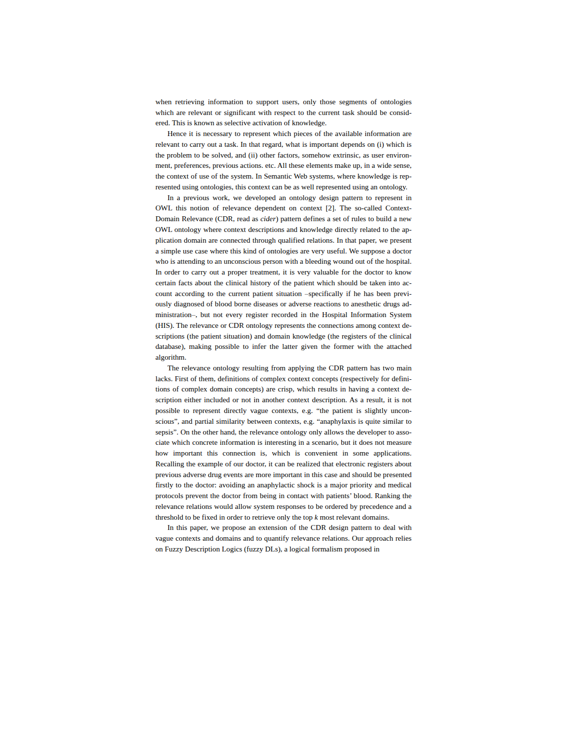when retrieving information to support users, only those segments of ontologies which are relevant or significant with respect to the current task should be considered. This is known as selective activation of knowledge.
Hence it is necessary to represent which pieces of the available information are relevant to carry out a task. In that regard, what is important depends on (i) which is the problem to be solved, and (ii) other factors, somehow extrinsic, as user environment, preferences, previous actions. etc. All these elements make up, in a wide sense, the context of use of the system. In Semantic Web systems, where knowledge is represented using ontologies, this context can be as well represented using an ontology.
In a previous work, we developed an ontology design pattern to represent in OWL this notion of relevance dependent on context [2]. The so-called Context-Domain Relevance (CDR, read as cider) pattern defines a set of rules to build a new OWL ontology where context descriptions and knowledge directly related to the application domain are connected through qualified relations. In that paper, we present a simple use case where this kind of ontologies are very useful. We suppose a doctor who is attending to an unconscious person with a bleeding wound out of the hospital. In order to carry out a proper treatment, it is very valuable for the doctor to know certain facts about the clinical history of the patient which should be taken into account according to the current patient situation –specifically if he has been previously diagnosed of blood borne diseases or adverse reactions to anesthetic drugs administration–, but not every register recorded in the Hospital Information System (HIS). The relevance or CDR ontology represents the connections among context descriptions (the patient situation) and domain knowledge (the registers of the clinical database), making possible to infer the latter given the former with the attached algorithm.
The relevance ontology resulting from applying the CDR pattern has two main lacks. First of them, definitions of complex context concepts (respectively for definitions of complex domain concepts) are crisp, which results in having a context description either included or not in another context description. As a result, it is not possible to represent directly vague contexts, e.g. “the patient is slightly unconscious”, and partial similarity between contexts, e.g. “anaphylaxis is quite similar to sepsis”. On the other hand, the relevance ontology only allows the developer to associate which concrete information is interesting in a scenario, but it does not measure how important this connection is, which is convenient in some applications. Recalling the example of our doctor, it can be realized that electronic registers about previous adverse drug events are more important in this case and should be presented firstly to the doctor: avoiding an anaphylactic shock is a major priority and medical protocols prevent the doctor from being in contact with patients’ blood. Ranking the relevance relations would allow system responses to be ordered by precedence and a threshold to be fixed in order to retrieve only the top k most relevant domains.
In this paper, we propose an extension of the CDR design pattern to deal with vague contexts and domains and to quantify relevance relations. Our approach relies on Fuzzy Description Logics (fuzzy DLs), a logical formalism proposed in